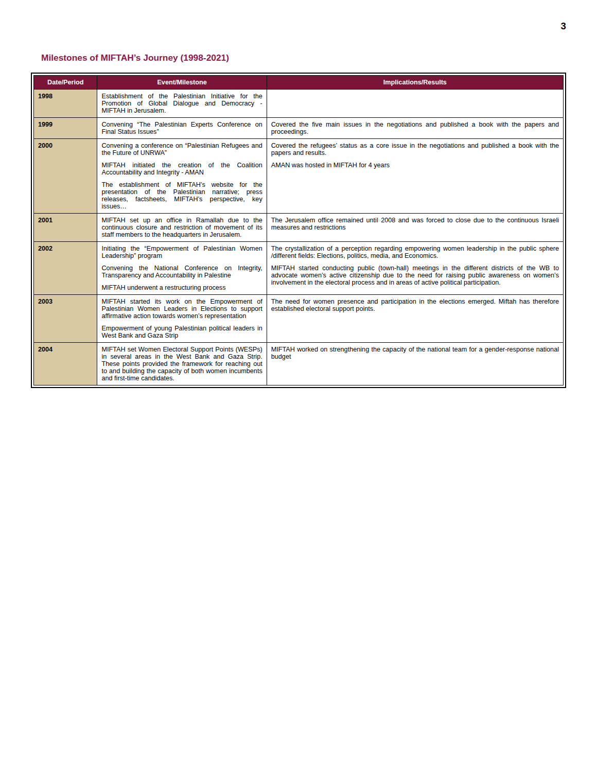3
Milestones of MIFTAH’s Journey (1998-2021)
| Date/Period | Event/Milestone | Implications/Results |
| --- | --- | --- |
| 1998 | Establishment of the Palestinian Initiative for the Promotion of Global Dialogue and Democracy - MIFTAH in Jerusalem. | |
| 1999 | Convening “The Palestinian Experts Conference on Final Status Issues” | Covered the five main issues in the negotiations and published a book with the papers and proceedings. |
| 2000 | Convening a conference on “Palestinian Refugees and the Future of UNRWA” MIFTAH initiated the creation of the Coalition Accountability and Integrity - AMAN The establishment of MIFTAH’s website for the presentation of the Palestinian narrative; press releases, factsheets, MIFTAH’s perspective, key issues… | Covered the refugees’ status as a core issue in the negotiations and published a book with the papers and results. AMAN was hosted in MIFTAH for 4 years |
| 2001 | MIFTAH set up an office in Ramallah due to the continuous closure and restriction of movement of its staff members to the headquarters in Jerusalem. | The Jerusalem office remained until 2008 and was forced to close due to the continuous Israeli measures and restrictions |
| 2002 | Initiating the “Empowerment of Palestinian Women Leadership” program Convening the National Conference on Integrity, Transparency and Accountability in Palestine MIFTAH underwent a restructuring process | The crystallization of a perception regarding empowering women leadership in the public sphere /different fields: Elections, politics, media, and Economics. MIFTAH started conducting public (town-hall) meetings in the different districts of the WB to advocate women’s active citizenship due to the need for raising public awareness on women’s involvement in the electoral process and in areas of active political participation. |
| 2003 | MIFTAH started its work on the Empowerment of Palestinian Women Leaders in Elections to support affirmative action towards women’s representation Empowerment of young Palestinian political leaders in West Bank and Gaza Strip | The need for women presence and participation in the elections emerged. Miftah has therefore established electoral support points. |
| 2004 | MIFTAH set Women Electoral Support Points (WESPs) in several areas in the West Bank and Gaza Strip. These points provided the framework for reaching out to and building the capacity of both women incumbents and first-time candidates. | MIFTAH worked on strengthening the capacity of the national team for a gender-response national budget |